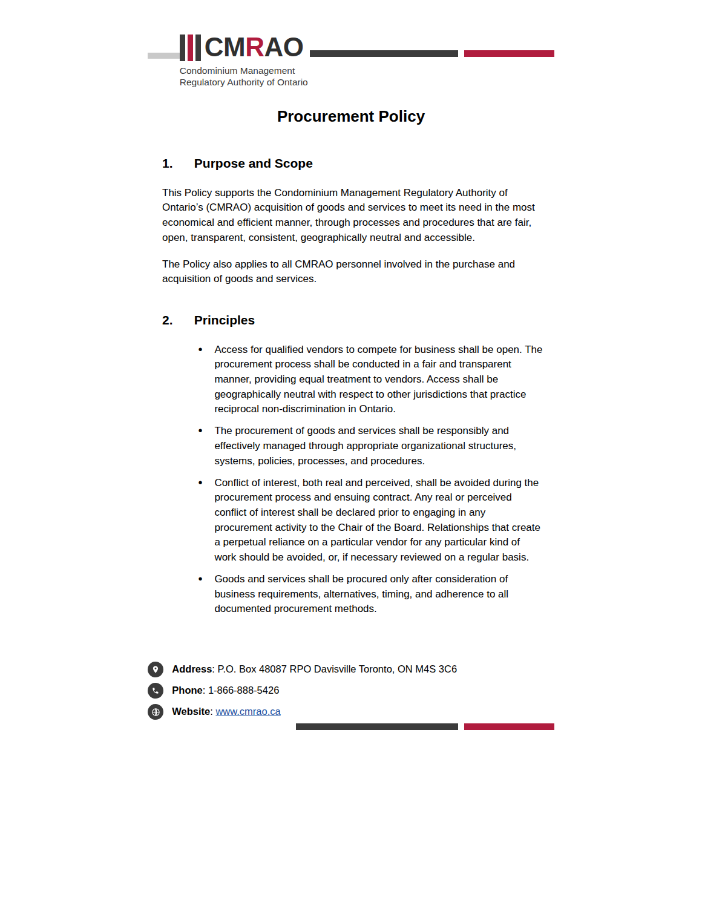CMRAO
Condominium Management
Regulatory Authority of Ontario
Procurement Policy
1. Purpose and Scope
This Policy supports the Condominium Management Regulatory Authority of Ontario’s (CMRAO) acquisition of goods and services to meet its need in the most economical and efficient manner, through processes and procedures that are fair, open, transparent, consistent, geographically neutral and accessible.
The Policy also applies to all CMRAO personnel involved in the purchase and acquisition of goods and services.
2. Principles
Access for qualified vendors to compete for business shall be open. The procurement process shall be conducted in a fair and transparent manner, providing equal treatment to vendors. Access shall be geographically neutral with respect to other jurisdictions that practice reciprocal non-discrimination in Ontario.
The procurement of goods and services shall be responsibly and effectively managed through appropriate organizational structures, systems, policies, processes, and procedures.
Conflict of interest, both real and perceived, shall be avoided during the procurement process and ensuing contract. Any real or perceived conflict of interest shall be declared prior to engaging in any procurement activity to the Chair of the Board. Relationships that create a perpetual reliance on a particular vendor for any particular kind of work should be avoided, or, if necessary reviewed on a regular basis.
Goods and services shall be procured only after consideration of business requirements, alternatives, timing, and adherence to all documented procurement methods.
Address: P.O. Box 48087 RPO Davisville Toronto, ON M4S 3C6
Phone: 1-866-888-5426
Website: www.cmrao.ca